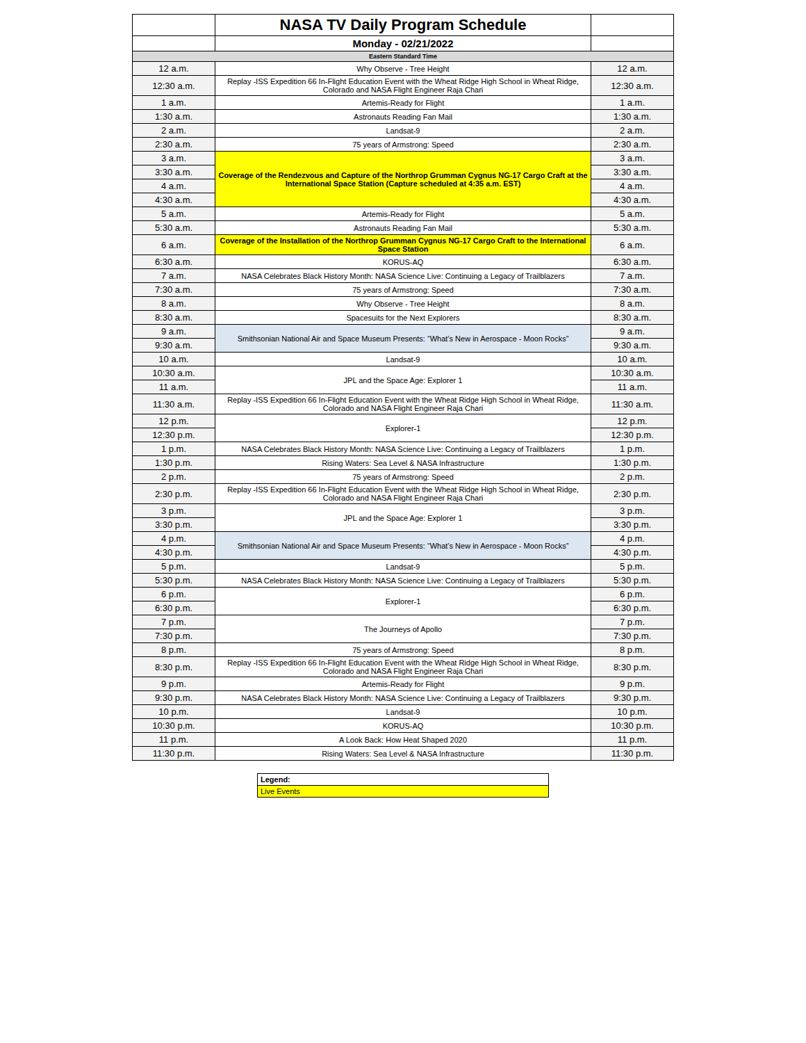| | NASA TV Daily Program Schedule | |
| | Monday - 02/21/2022 | |
| Eastern Standard Time |
| 12 a.m. | Why Observe - Tree Height | 12 a.m. |
| 12:30 a.m. | Replay -ISS Expedition 66 In-Flight Education Event with the Wheat Ridge High School in Wheat Ridge, Colorado and NASA Flight Engineer Raja Chari | 12:30 a.m. |
| 1 a.m. | Artemis-Ready for Flight | 1 a.m. |
| 1:30 a.m. | Astronauts Reading Fan Mail | 1:30 a.m. |
| 2 a.m. | Landsat-9 | 2 a.m. |
| 2:30 a.m. | 75 years of Armstrong: Speed | 2:30 a.m. |
| 3 a.m. | Coverage of the Rendezvous and Capture of the Northrop Grumman Cygnus NG-17 Cargo Craft at the International Space Station (Capture scheduled at 4:35 a.m. EST) | 3 a.m. |
| 3:30 a.m. | 3:30 a.m. |
| 4 a.m. | 4 a.m. |
| 4:30 a.m. | 4:30 a.m. |
| 5 a.m. | Artemis-Ready for Flight | 5 a.m. |
| 5:30 a.m. | Astronauts Reading Fan Mail | 5:30 a.m. |
| 6 a.m. | Coverage of the Installation of the Northrop Grumman Cygnus NG-17 Cargo Craft to the International Space Station | 6 a.m. |
| 6:30 a.m. | KORUS-AQ | 6:30 a.m. |
| 7 a.m. | NASA Celebrates Black History Month: NASA Science Live: Continuing a Legacy of Trailblazers | 7 a.m. |
| 7:30 a.m. | 75 years of Armstrong: Speed | 7:30 a.m. |
| 8 a.m. | Why Observe - Tree Height | 8 a.m. |
| 8:30 a.m. | Spacesuits for the Next Explorers | 8:30 a.m. |
| 9 a.m. | Smithsonian National Air and Space Museum Presents: “What’s New in Aerospace - Moon Rocks” | 9 a.m. |
| 9:30 a.m. | 9:30 a.m. |
| 10 a.m. | Landsat-9 | 10 a.m. |
| 10:30 a.m. | JPL and the Space Age: Explorer 1 | 10:30 a.m. |
| 11 a.m. | 11 a.m. |
| 11:30 a.m. | Replay -ISS Expedition 66 In-Flight Education Event with the Wheat Ridge High School in Wheat Ridge, Colorado and NASA Flight Engineer Raja Chari | 11:30 a.m. |
| 12 p.m. | Explorer-1 | 12 p.m. |
| 12:30 p.m. | 12:30 p.m. |
| 1 p.m. | NASA Celebrates Black History Month: NASA Science Live: Continuing a Legacy of Trailblazers | 1 p.m. |
| 1:30 p.m. | Rising Waters: Sea Level & NASA Infrastructure | 1:30 p.m. |
| 2 p.m. | 75 years of Armstrong: Speed | 2 p.m. |
| 2:30 p.m. | Replay -ISS Expedition 66 In-Flight Education Event with the Wheat Ridge High School in Wheat Ridge, Colorado and NASA Flight Engineer Raja Chari | 2:30 p.m. |
| 3 p.m. | JPL and the Space Age: Explorer 1 | 3 p.m. |
| 3:30 p.m. | 3:30 p.m. |
| 4 p.m. | Smithsonian National Air and Space Museum Presents: “What’s New in Aerospace - Moon Rocks” | 4 p.m. |
| 4:30 p.m. | 4:30 p.m. |
| 5 p.m. | Landsat-9 | 5 p.m. |
| 5:30 p.m. | NASA Celebrates Black History Month: NASA Science Live: Continuing a Legacy of Trailblazers | 5:30 p.m. |
| 6 p.m. | Explorer-1 | 6 p.m. |
| 6:30 p.m. | 6:30 p.m. |
| 7 p.m. | The Journeys of Apollo | 7 p.m. |
| 7:30 p.m. | 7:30 p.m. |
| 8 p.m. | 75 years of Armstrong: Speed | 8 p.m. |
| 8:30 p.m. | Replay -ISS Expedition 66 In-Flight Education Event with the Wheat Ridge High School in Wheat Ridge, Colorado and NASA Flight Engineer Raja Chari | 8:30 p.m. |
| 9 p.m. | Artemis-Ready for Flight | 9 p.m. |
| 9:30 p.m. | NASA Celebrates Black History Month: NASA Science Live: Continuing a Legacy of Trailblazers | 9:30 p.m. |
| 10 p.m. | Landsat-9 | 10 p.m. |
| 10:30 p.m. | KORUS-AQ | 10:30 p.m. |
| 11 p.m. | A Look Back: How Heat Shaped 2020 | 11 p.m. |
| 11:30 p.m. | Rising Waters: Sea Level & NASA Infrastructure | 11:30 p.m. |
| Legend: |
| Live Events |